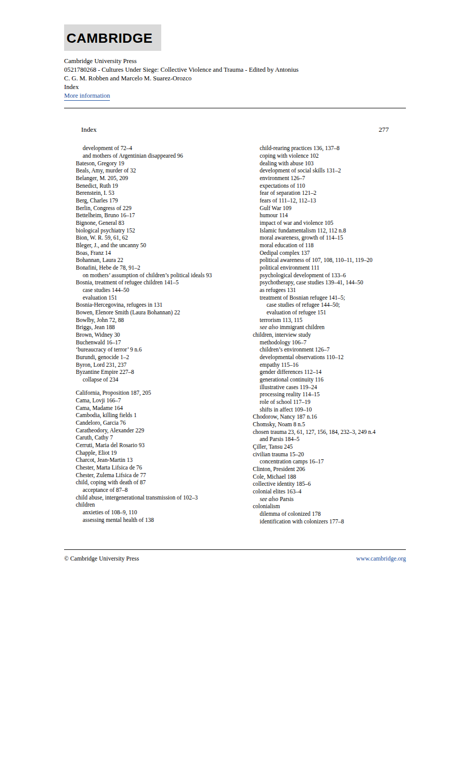CAMBRIDGE
Cambridge University Press
0521780268 - Cultures Under Siege: Collective Violence and Trauma - Edited by Antonius
C. G. M. Robben and Marcelo M. Suarez-Orozco
Index
More information
Index 277
development of 72–4
and mothers of Argentinian disappeared 96
Bateson, Gregory 19
Beals, Amy, murder of 32
Belanger, M. 205, 209
Benedict, Ruth 19
Berenstein, I. 53
Berg, Charles 179
Berlin, Congress of 229
Bettelheim, Bruno 16–17
Bignone, General 83
biological psychiatry 152
Bion, W. R. 59, 61, 62
Bleger, J., and the uncanny 50
Boas, Franz 14
Bohannan, Laura 22
Bonafini, Hebe de 78, 91–2
on mothers’ assumption of children’s political ideals 93
Bosnia, treatment of refugee children 141–5
case studies 144–50
evaluation 151
Bosnia-Hercegovina, refugees in 131
Bowen, Elenore Smith (Laura Bohannan) 22
Bowlby, John 72, 88
Briggs, Jean 188
Brown, Widney 30
Buchenwald 16–17
‘bureaucracy of terror’ 9 n.6
Burundi, genocide 1–2
Byron, Lord 231, 237
Byzantine Empire 227–8
collapse of 234
California, Proposition 187, 205
Cama, Lovji 166–7
Cama, Madame 164
Cambodia, killing fields 1
Candeloro, Garcia 76
Caratheodory, Alexander 229
Caruth, Cathy 7
Cerruti, Maria del Rosario 93
Chapple, Eliot 19
Charcot, Jean-Martin 13
Chester, Marta Lifsica de 76
Chester, Zulema Lifsica de 77
child, coping with death of 87
acceptance of 87–8
child abuse, intergenerational transmission of 102–3
children
anxieties of 108–9, 110
assessing mental health of 138
child-rearing practices 136, 137–8
coping with violence 102
dealing with abuse 103
development of social skills 131–2
environment 126–7
expectations of 110
fear of separation 121–2
fears of 111–12, 112–13
Gulf War 109
humour 114
impact of war and violence 105
Islamic fundamentalism 112, 112 n.8
moral awareness, growth of 114–15
moral education of 118
Oedipal complex 137
political awareness of 107, 108, 110–11, 119–20
political environment 111
psychological development of 133–6
psychotherapy, case studies 139–41, 144–50
as refugees 131
treatment of Bosnian refugee 141–5;
case studies of refugee 144–50;
evaluation of refugee 151
terrorism 113, 115
see also immigrant children
children, interview study
methodology 106–7
children’s environment 126–7
developmental observations 110–12
empathy 115–16
gender differences 112–14
generational continuity 116
illustrative cases 119–24
processing reality 114–15
role of school 117–19
shifts in affect 109–10
Chodorow, Nancy 187 n.16
Chomsky, Noam 8 n.5
chosen trauma 23, 61, 127, 156, 184, 232–3, 249 n.4
and Parsis 184–5
Çiller, Tansu 245
civilian trauma 15–20
concentration camps 16–17
Clinton, President 206
Cole, Michael 188
collective identity 185–6
colonial elites 163–4
see also Parsis
colonialism
dilemma of colonized 178
identification with colonizers 177–8
© Cambridge University Press www.cambridge.org